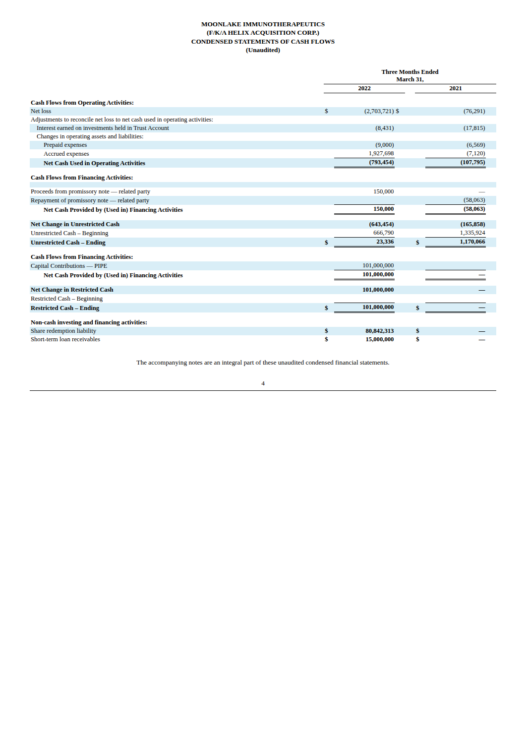MOONLAKE IMMUNOTHERAPEUTICS
(F/K/A HELIX ACQUISITION CORP.)
CONDENSED STATEMENTS OF CASH FLOWS
(Unaudited)
| | | Three Months Ended March 31, |
| | | 2022 | | 2021 |
| Cash Flows from Operating Activities: | | | | | | | | |
| Net loss | | $ | (2,703,721) | $ | | | (76,291) | |
| Adjustments to reconcile net loss to net cash used in operating activities: | | | | | | | | |
| Interest earned on investments held in Trust Account | | | (8,431) | | | | (17,815) | |
| Changes in operating assets and liabilities: | | | | | | | | |
| Prepaid expenses | | | (9,000) | | | | (6,569) | |
| Accrued expenses | | | 1,927,698 | | | | (7,120) | |
| Net Cash Used in Operating Activities | | | (793,454) | | | | (107,795) | |
| Cash Flows from Financing Activities: | | | | | | | | |
| Proceeds from promissory note — related party | | | 150,000 | | | | — | |
| Repayment of promissory note — related party | | | | | | | (58,063) | |
| Net Cash Provided by (Used in) Financing Activities | | | 150,000 | | | | (58,063) | |
| Net Change in Unrestricted Cash | | | (643,454) | | | | (165,858) | |
| Unrestricted Cash – Beginning | | | 666,790 | | | | 1,335,924 | |
| Unrestricted Cash – Ending | | $ | 23,336 | | | $ | 1,170,066 | |
| Cash Flows from Financing Activities: | | | | | | | | |
| Capital Contributions — PIPE | | | 101,000,000 | | | | | |
| Net Cash Provided by (Used in) Financing Activities | | | 101,000,000 | | | | — | |
| Net Change in Restricted Cash | | | 101,000,000 | | | | — | |
| Restricted Cash – Beginning | | | | | | | | |
| Restricted Cash – Ending | | $ | 101,000,000 | | | $ | — | |
| Non-cash investing and financing activities: | | | | | | | | |
| Share redemption liability | | $ | 80,842,313 | | | $ | — | |
| Short-term loan receivables | | $ | 15,000,000 | | | $ | — | |
The accompanying notes are an integral part of these unaudited condensed financial statements.
4